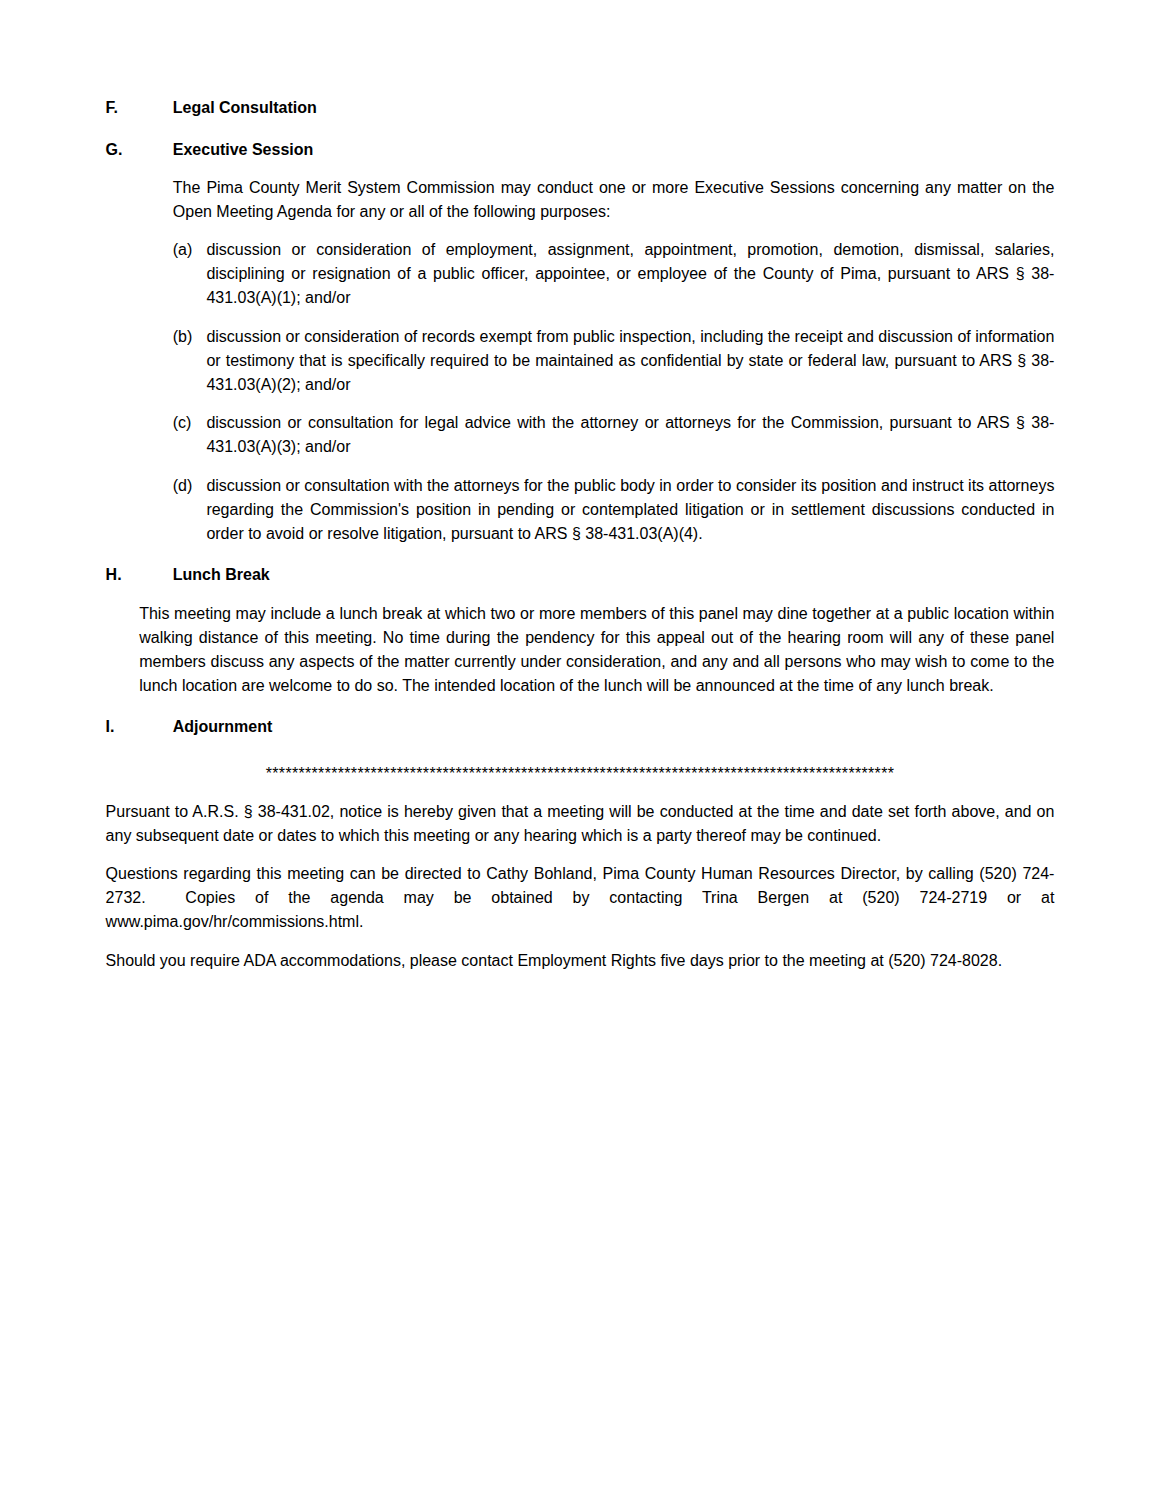F. Legal Consultation
G. Executive Session
The Pima County Merit System Commission may conduct one or more Executive Sessions concerning any matter on the Open Meeting Agenda for any or all of the following purposes:
(a) discussion or consideration of employment, assignment, appointment, promotion, demotion, dismissal, salaries, disciplining or resignation of a public officer, appointee, or employee of the County of Pima, pursuant to ARS § 38-431.03(A)(1); and/or
(b) discussion or consideration of records exempt from public inspection, including the receipt and discussion of information or testimony that is specifically required to be maintained as confidential by state or federal law, pursuant to ARS § 38-431.03(A)(2); and/or
(c) discussion or consultation for legal advice with the attorney or attorneys for the Commission, pursuant to ARS § 38-431.03(A)(3); and/or
(d) discussion or consultation with the attorneys for the public body in order to consider its position and instruct its attorneys regarding the Commission's position in pending or contemplated litigation or in settlement discussions conducted in order to avoid or resolve litigation, pursuant to ARS § 38-431.03(A)(4).
H. Lunch Break
This meeting may include a lunch break at which two or more members of this panel may dine together at a public location within walking distance of this meeting. No time during the pendency for this appeal out of the hearing room will any of these panel members discuss any aspects of the matter currently under consideration, and any and all persons who may wish to come to the lunch location are welcome to do so. The intended location of the lunch will be announced at the time of any lunch break.
I. Adjournment
************************************************************************************************
Pursuant to A.R.S. § 38-431.02, notice is hereby given that a meeting will be conducted at the time and date set forth above, and on any subsequent date or dates to which this meeting or any hearing which is a party thereof may be continued.
Questions regarding this meeting can be directed to Cathy Bohland, Pima County Human Resources Director, by calling (520) 724-2732. Copies of the agenda may be obtained by contacting Trina Bergen at (520) 724-2719 or at www.pima.gov/hr/commissions.html.
Should you require ADA accommodations, please contact Employment Rights five days prior to the meeting at (520) 724-8028.